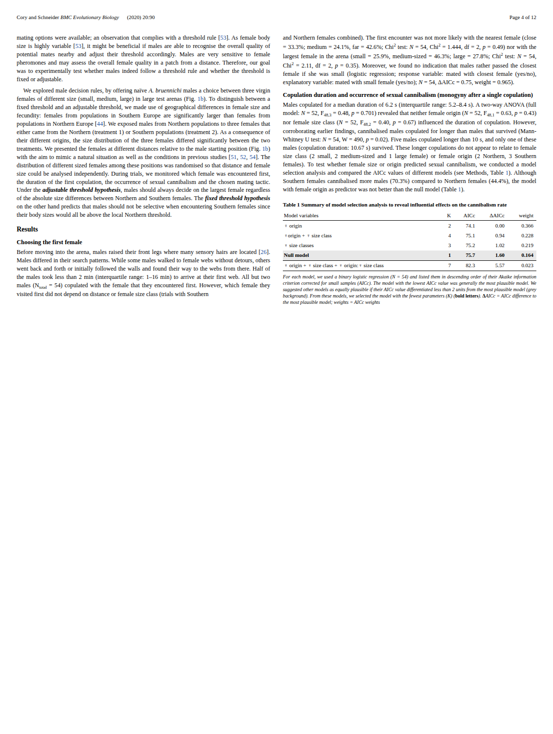Cory and Schneider BMC Evolutionary Biology (2020) 20:90
Page 4 of 12
mating options were available; an observation that complies with a threshold rule [53]. As female body size is highly variable [53], it might be beneficial if males are able to recognise the overall quality of potential mates nearby and adjust their threshold accordingly. Males are very sensitive to female pheromones and may assess the overall female quality in a patch from a distance. Therefore, our goal was to experimentally test whether males indeed follow a threshold rule and whether the threshold is fixed or adjustable.
We explored male decision rules, by offering naïve A. bruennichi males a choice between three virgin females of different size (small, medium, large) in large test arenas (Fig. 1b). To distinguish between a fixed threshold and an adjustable threshold, we made use of geographical differences in female size and fecundity: females from populations in Southern Europe are significantly larger than females from populations in Northern Europe [44]. We exposed males from Northern populations to three females that either came from the Northern (treatment 1) or Southern populations (treatment 2). As a consequence of their different origins, the size distribution of the three females differed significantly between the two treatments. We presented the females at different distances relative to the male starting position (Fig. 1b) with the aim to mimic a natural situation as well as the conditions in previous studies [51, 52, 54]. The distribution of different sized females among these positions was randomised so that distance and female size could be analysed independently. During trials, we monitored which female was encountered first, the duration of the first copulation, the occurrence of sexual cannibalism and the chosen mating tactic. Under the adjustable threshold hypothesis, males should always decide on the largest female regardless of the absolute size differences between Northern and Southern females. The fixed threshold hypothesis on the other hand predicts that males should not be selective when encountering Southern females since their body sizes would all be above the local Northern threshold.
Results
Choosing the first female
Before moving into the arena, males raised their front legs where many sensory hairs are located [26]. Males differed in their search patterns. While some males walked to female webs without detours, others went back and forth or initially followed the walls and found their way to the webs from there. Half of the males took less than 2 min (interquartile range: 1–16 min) to arrive at their first web. All but two males (Ntotal = 54) copulated with the female that they encountered first. However, which female they visited first did not depend on distance or female size class (trials with Southern
and Northern females combined). The first encounter was not more likely with the nearest female (close = 33.3%; medium = 24.1%, far = 42.6%; Chi2 test: N = 54, Chi2 = 1.444, df = 2, p = 0.49) nor with the largest female in the arena (small = 25.9%, medium-sized = 46.3%; large = 27.8%; Chi2 test: N = 54, Chi2 = 2.11, df = 2, p = 0.35). Moreover, we found no indication that males rather passed the closest female if she was small (logistic regression; response variable: mated with closest female (yes/no), explanatory variable: mated with small female (yes/no); N = 54, ΔAICc = 0.75, weight = 0.965).
Copulation duration and occurrence of sexual cannibalism (monogyny after a single copulation)
Males copulated for a median duration of 6.2 s (interquartile range: 5.2–8.4 s). A two-way ANOVA (full model: N = 52, F48,3 = 0.48, p = 0.701) revealed that neither female origin (N = 52, F48,1 = 0.63, p = 0.43) nor female size class (N = 52, F48,2 = 0.40, p = 0.67) influenced the duration of copulation. However, corroborating earlier findings, cannibalised males copulated for longer than males that survived (Mann-Whitney U test: N = 54, W = 490, p = 0.02). Five males copulated longer than 10 s, and only one of these males (copulation duration: 10.67 s) survived. These longer copulations do not appear to relate to female size class (2 small, 2 medium-sized and 1 large female) or female origin (2 Northern, 3 Southern females). To test whether female size or origin predicted sexual cannibalism, we conducted a model selection analysis and compared the AICc values of different models (see Methods, Table 1). Although Southern females cannibalised more males (70.3%) compared to Northern females (44.4%), the model with female origin as predictor was not better than the null model (Table 1).
Table 1 Summary of model selection analysis to reveal influential effects on the cannibalism rate
| Model variables | K | AICc | ΔAICc | weight |
| --- | --- | --- | --- | --- |
| ♀ origin | 2 | 74.1 | 0.00 | 0.366 |
| ♀origin + ♀ size class | 4 | 75.1 | 0.94 | 0.228 |
| ♀ size classes | 3 | 75.2 | 1.02 | 0.219 |
| Null model | 1 | 75.7 | 1.60 | 0.164 |
| ♀ origin + ♀ size class + ♀ origin:♀ size class | 7 | 82.3 | 5.57 | 0.023 |
For each model, we used a binary logistic regression (N = 54) and listed them in descending order of their Akaike information criterion corrected for small samples (AICc). The model with the lowest AICc value was generally the most plausible model. We suggested other models as equally plausible if their AICc value differentiated less than 2 units from the most plausible model (grey background). From these models, we selected the model with the fewest parameters (K) (bold letters). ΔAICc = AICc difference to the most plausible model; weights = AICc weights